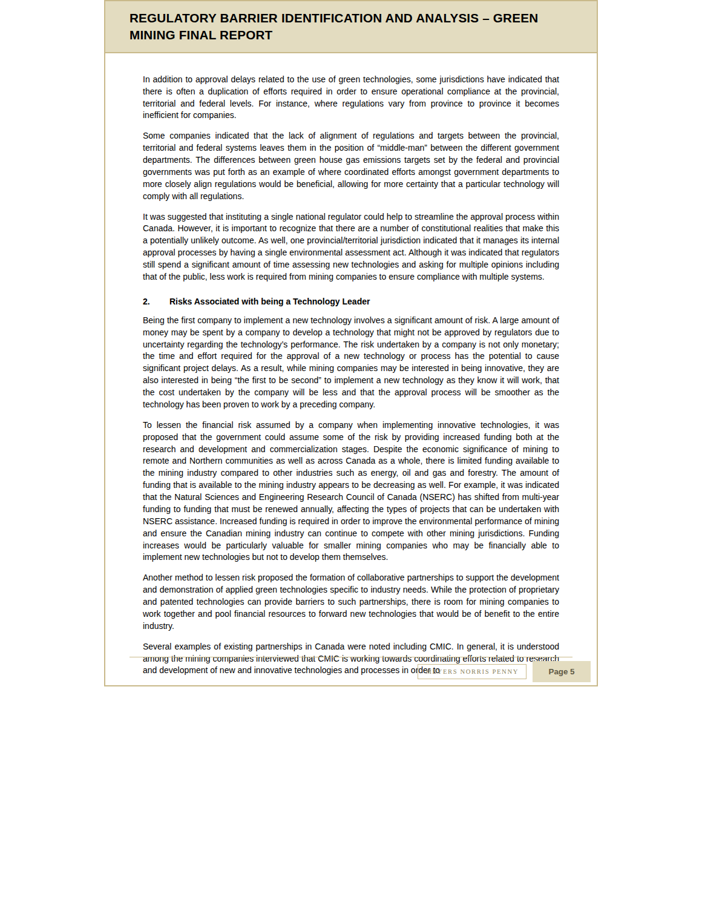Regulatory Barrier Identification and Analysis – Green Mining Final Report
In addition to approval delays related to the use of green technologies, some jurisdictions have indicated that there is often a duplication of efforts required in order to ensure operational compliance at the provincial, territorial and federal levels. For instance, where regulations vary from province to province it becomes inefficient for companies.
Some companies indicated that the lack of alignment of regulations and targets between the provincial, territorial and federal systems leaves them in the position of “middle-man” between the different government departments. The differences between green house gas emissions targets set by the federal and provincial governments was put forth as an example of where coordinated efforts amongst government departments to more closely align regulations would be beneficial, allowing for more certainty that a particular technology will comply with all regulations.
It was suggested that instituting a single national regulator could help to streamline the approval process within Canada. However, it is important to recognize that there are a number of constitutional realities that make this a potentially unlikely outcome. As well, one provincial/territorial jurisdiction indicated that it manages its internal approval processes by having a single environmental assessment act. Although it was indicated that regulators still spend a significant amount of time assessing new technologies and asking for multiple opinions including that of the public, less work is required from mining companies to ensure compliance with multiple systems.
2. Risks Associated with being a Technology Leader
Being the first company to implement a new technology involves a significant amount of risk. A large amount of money may be spent by a company to develop a technology that might not be approved by regulators due to uncertainty regarding the technology’s performance. The risk undertaken by a company is not only monetary; the time and effort required for the approval of a new technology or process has the potential to cause significant project delays. As a result, while mining companies may be interested in being innovative, they are also interested in being “the first to be second” to implement a new technology as they know it will work, that the cost undertaken by the company will be less and that the approval process will be smoother as the technology has been proven to work by a preceding company.
To lessen the financial risk assumed by a company when implementing innovative technologies, it was proposed that the government could assume some of the risk by providing increased funding both at the research and development and commercialization stages. Despite the economic significance of mining to remote and Northern communities as well as across Canada as a whole, there is limited funding available to the mining industry compared to other industries such as energy, oil and gas and forestry. The amount of funding that is available to the mining industry appears to be decreasing as well. For example, it was indicated that the Natural Sciences and Engineering Research Council of Canada (NSERC) has shifted from multi-year funding to funding that must be renewed annually, affecting the types of projects that can be undertaken with NSERC assistance. Increased funding is required in order to improve the environmental performance of mining and ensure the Canadian mining industry can continue to compete with other mining jurisdictions. Funding increases would be particularly valuable for smaller mining companies who may be financially able to implement new technologies but not to develop them themselves.
Another method to lessen risk proposed the formation of collaborative partnerships to support the development and demonstration of applied green technologies specific to industry needs. While the protection of proprietary and patented technologies can provide barriers to such partnerships, there is room for mining companies to work together and pool financial resources to forward new technologies that would be of benefit to the entire industry.
Several examples of existing partnerships in Canada were noted including CMIC. In general, it is understood among the mining companies interviewed that CMIC is working towards coordinating efforts related to research and development of new and innovative technologies and processes in order to
Meyers Norris Penny
Page 5